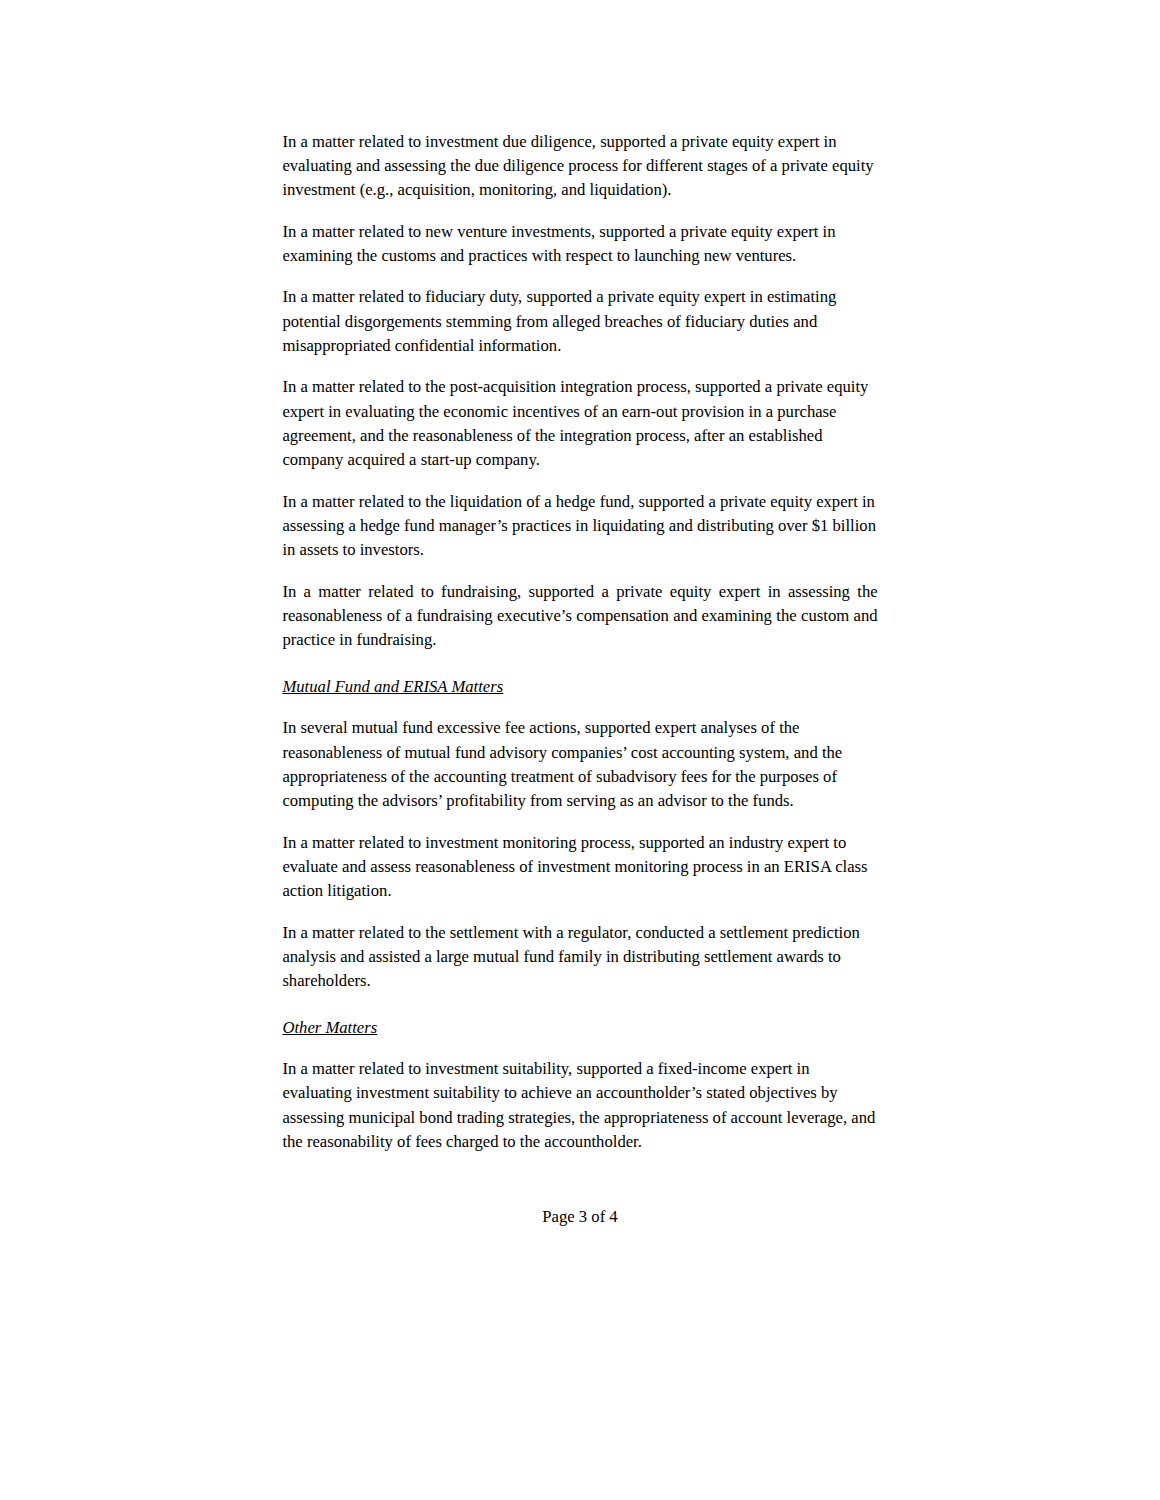In a matter related to investment due diligence, supported a private equity expert in evaluating and assessing the due diligence process for different stages of a private equity investment (e.g., acquisition, monitoring, and liquidation).
In a matter related to new venture investments, supported a private equity expert in examining the customs and practices with respect to launching new ventures.
In a matter related to fiduciary duty, supported a private equity expert in estimating potential disgorgements stemming from alleged breaches of fiduciary duties and misappropriated confidential information.
In a matter related to the post-acquisition integration process, supported a private equity expert in evaluating the economic incentives of an earn-out provision in a purchase agreement, and the reasonableness of the integration process, after an established company acquired a start-up company.
In a matter related to the liquidation of a hedge fund, supported a private equity expert in assessing a hedge fund manager’s practices in liquidating and distributing over $1 billion in assets to investors.
In a matter related to fundraising, supported a private equity expert in assessing the reasonableness of a fundraising executive’s compensation and examining the custom and practice in fundraising.
Mutual Fund and ERISA Matters
In several mutual fund excessive fee actions, supported expert analyses of the reasonableness of mutual fund advisory companies’ cost accounting system, and the appropriateness of the accounting treatment of subadvisory fees for the purposes of computing the advisors’ profitability from serving as an advisor to the funds.
In a matter related to investment monitoring process, supported an industry expert to evaluate and assess reasonableness of investment monitoring process in an ERISA class action litigation.
In a matter related to the settlement with a regulator, conducted a settlement prediction analysis and assisted a large mutual fund family in distributing settlement awards to shareholders.
Other Matters
In a matter related to investment suitability, supported a fixed-income expert in evaluating investment suitability to achieve an accountholder’s stated objectives by assessing municipal bond trading strategies, the appropriateness of account leverage, and the reasonability of fees charged to the accountholder.
Page 3 of 4